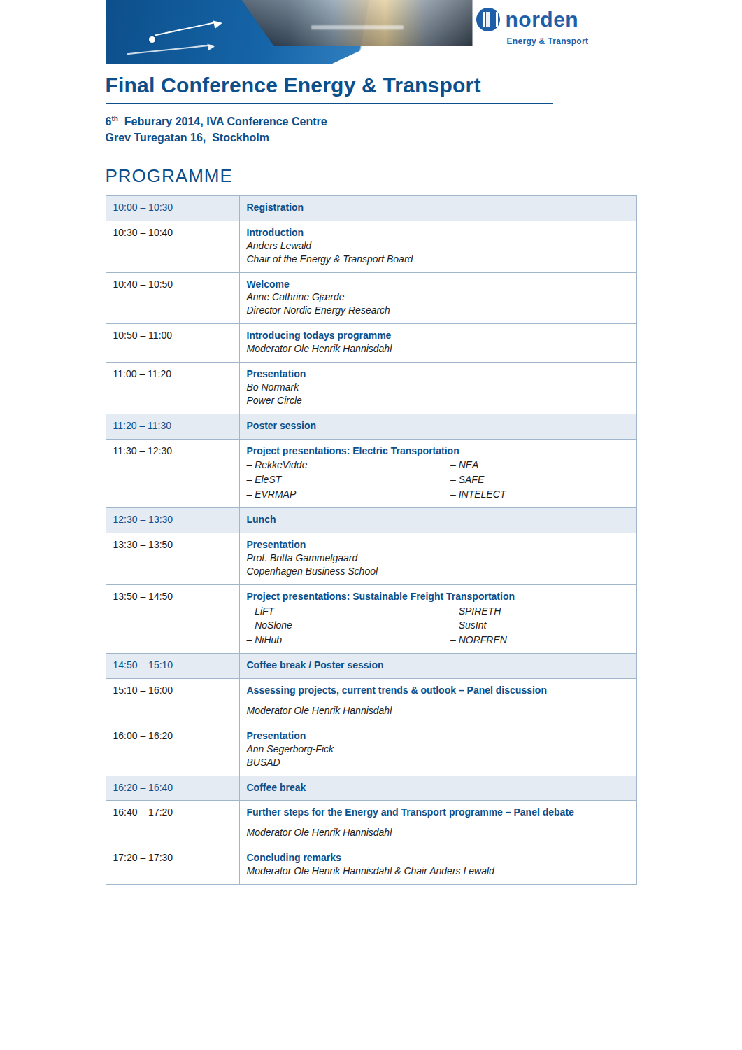norden
Energy & Transport
Final Conference Energy & Transport
6th Feburary 2014, IVA Conference Centre
Grev Turegatan 16, Stockholm
PROGRAMME
| 10:00 – 10:30 | Registration |
| 10:30 – 10:40 | Introduction Anders Lewald Chair of the Energy & Transport Board |
| 10:40 – 10:50 | Welcome Anne Cathrine Gjærde Director Nordic Energy Research |
| 10:50 – 11:00 | Introducing todays programme Moderator Ole Henrik Hannisdahl |
| 11:00 – 11:20 | Presentation Bo Normark Power Circle |
| 11:20 – 11:30 | Poster session |
| 11:30 – 12:30 | Project presentations: Electric Transportation – RekkeVidde – NEA – EleST – SAFE – EVRMAP – INTELECT |
| 12:30 – 13:30 | Lunch |
| 13:30 – 13:50 | Presentation Prof. Britta Gammelgaard Copenhagen Business School |
| 13:50 – 14:50 | Project presentations: Sustainable Freight Transportation – LiFT – SPIRETH – NoSlone – SusInt – NiHub – NORFREN |
| 14:50 – 15:10 | Coffee break / Poster session |
| 15:10 – 16:00 | Assessing projects, current trends & outlook – Panel discussion Moderator Ole Henrik Hannisdahl |
| 16:00 – 16:20 | Presentation Ann Segerborg-Fick BUSAD |
| 16:20 – 16:40 | Coffee break |
| 16:40 – 17:20 | Further steps for the Energy and Transport programme – Panel debate Moderator Ole Henrik Hannisdahl |
| 17:20 – 17:30 | Concluding remarks Moderator Ole Henrik Hannisdahl & Chair Anders Lewald |